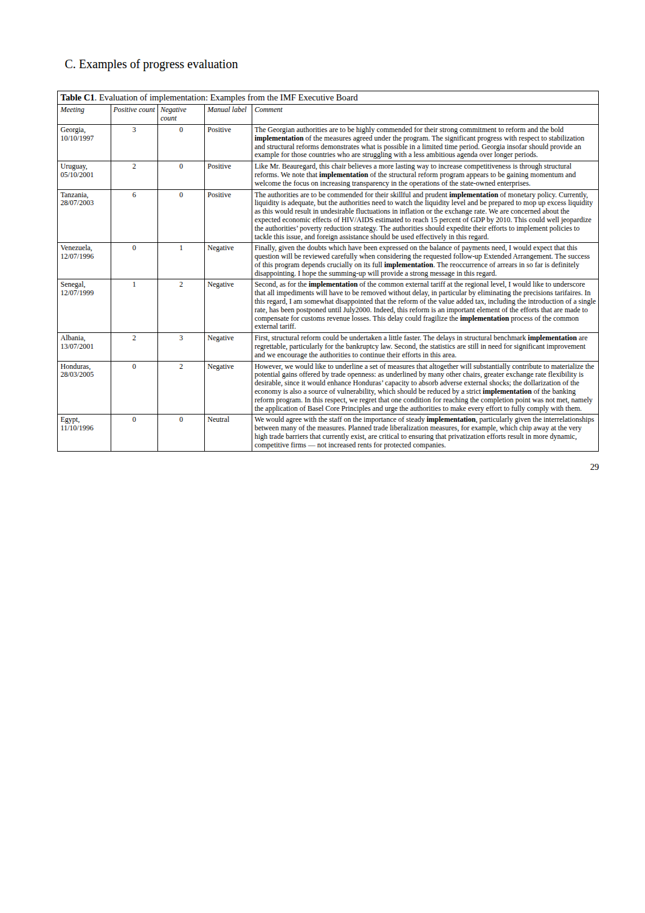C. Examples of progress evaluation
Table C1 . Evaluation of implementation: Examples from the IMF Executive Board
| Meeting | Positive count | Negative count | Manual label | Comment |
| --- | --- | --- | --- | --- |
| Georgia, 10/10/1997 | 3 | 0 | Positive | The Georgian authorities are to be highly commended for their strong commitment to reform and the bold implementation of the measures agreed under the program. The significant progress with respect to stabilization and structural reforms demonstrates what is possible in a limited time period. Georgia insofar should provide an example for those countries who are struggling with a less ambitious agenda over longer periods. |
| Uruguay, 05/10/2001 | 2 | 0 | Positive | Like Mr. Beauregard, this chair believes a more lasting way to increase competitiveness is through structural reforms. We note that implementation of the structural reform program appears to be gaining momentum and welcome the focus on increasing transparency in the operations of the state-owned enterprises. |
| Tanzania, 28/07/2003 | 6 | 0 | Positive | The authorities are to be commended for their skillful and prudent implementation of monetary policy. Currently, liquidity is adequate, but the authorities need to watch the liquidity level and be prepared to mop up excess liquidity as this would result in undesirable fluctuations in inflation or the exchange rate. We are concerned about the expected economic effects of HIV/AIDS estimated to reach 15 percent of GDP by 2010. This could well jeopardize the authorities’ poverty reduction strategy. The authorities should expedite their efforts to implement policies to tackle this issue, and foreign assistance should be used effectively in this regard. |
| Venezuela, 12/07/1996 | 0 | 1 | Negative | Finally, given the doubts which have been expressed on the balance of payments need, I would expect that this question will be reviewed carefully when considering the requested follow-up Extended Arrangement. The success of this program depends crucially on its full implementation . The reoccurrence of arrears in so far is definitely disappointing. I hope the summing-up will provide a strong message in this regard. |
| Senegal, 12/07/1999 | 1 | 2 | Negative | Second, as for the implementation of the common external tariff at the regional level, I would like to underscore that all impediments will have to be removed without delay, in particular by eliminating the precisions tarifaires. In this regard, I am somewhat disappointed that the reform of the value added tax, including the introduction of a single rate, has been postponed until July2000. Indeed, this reform is an important element of the efforts that are made to compensate for customs revenue losses. This delay could fragilize the implementation process of the common external tariff. |
| Albania, 13/07/2001 | 2 | 3 | Negative | First, structural reform could be undertaken a little faster. The delays in structural benchmark implementation are regrettable, particularly for the bankruptcy law. Second, the statistics are still in need for significant improvement and we encourage the authorities to continue their efforts in this area. |
| Honduras, 28/03/2005 | 0 | 2 | Negative | However, we would like to underline a set of measures that altogether will substantially contribute to materialize the potential gains offered by trade openness: as underlined by many other chairs, greater exchange rate flexibility is desirable, since it would enhance Honduras’ capacity to absorb adverse external shocks; the dollarization of the economy is also a source of vulnerability, which should be reduced by a strict implementation of the banking reform program. In this respect, we regret that one condition for reaching the completion point was not met, namely the application of Basel Core Principles and urge the authorities to make every effort to fully comply with them. |
| Egypt, 11/10/1996 | 0 | 0 | Neutral | We would agree with the staff on the importance of steady implementation , particularly given the interrelationships between many of the measures. Planned trade liberalization measures, for example, which chip away at the very high trade barriers that currently exist, are critical to ensuring that privatization efforts result in more dynamic, competitive firms — not increased rents for protected companies. |
29